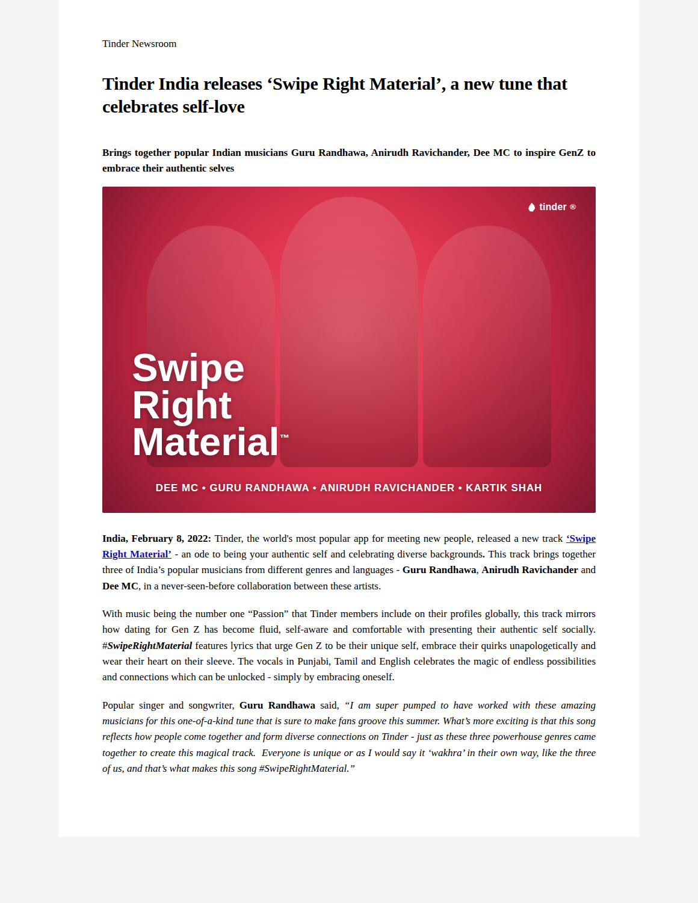Tinder Newsroom
Tinder India releases ‘Swipe Right Material’, a new tune that celebrates self-love
Brings together popular Indian musicians Guru Randhawa, Anirudh Ravichander, Dee MC to inspire GenZ to embrace their authentic selves
tinder®
Swipe Right Material™
DEE MC • GURU RANDHAWA • ANIRUDH RAVICHANDER • KARTIK SHAH
India, February 8, 2022: Tinder, the world's most popular app for meeting new people, released a new track ‘Swipe Right Material’ - an ode to being your authentic self and celebrating diverse backgrounds. This track brings together three of India’s popular musicians from different genres and languages - Guru Randhawa, Anirudh Ravichander and Dee MC, in a never-seen-before collaboration between these artists.
With music being the number one “Passion” that Tinder members include on their profiles globally, this track mirrors how dating for Gen Z has become fluid, self-aware and comfortable with presenting their authentic self socially. #SwipeRightMaterial features lyrics that urge Gen Z to be their unique self, embrace their quirks unapologetically and wear their heart on their sleeve. The vocals in Punjabi, Tamil and English celebrates the magic of endless possibilities and connections which can be unlocked - simply by embracing oneself.
Popular singer and songwriter, Guru Randhawa said, “I am super pumped to have worked with these amazing musicians for this one-of-a-kind tune that is sure to make fans groove this summer. What’s more exciting is that this song reflects how people come together and form diverse connections on Tinder - just as these three powerhouse genres came together to create this magical track. Everyone is unique or as I would say it ‘wakhra’ in their own way, like the three of us, and that’s what makes this song #SwipeRightMaterial.”